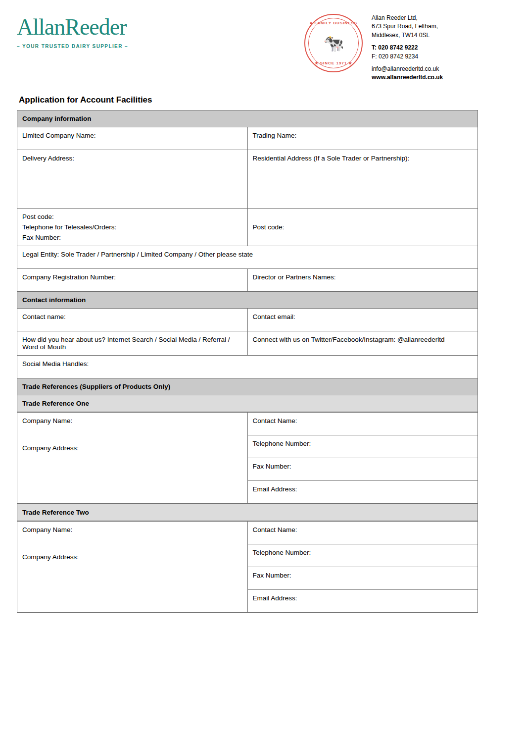AllanReeder
– YOUR TRUSTED DAIRY SUPPLIER –
A FAMILY BUSINESS
🐄
★ SINCE 1971 ★
Allan Reeder Ltd,
673 Spur Road, Feltham,
Middlesex, TW14 0SL
T: 020 8742 9222
F: 020 8742 9234
info@allanreederltd.co.uk
www.allanreederltd.co.uk
Application for Account Facilities
| Company information |
| Limited Company Name: | Trading Name: |
| Delivery Address: | Residential Address (If a Sole Trader or Partnership): |
| Post code: Telephone for Telesales/Orders: Fax Number: | Post code: |
| Legal Entity: Sole Trader / Partnership / Limited Company / Other please state |
| Company Registration Number: | Director or Partners Names: |
| Contact information |
| Contact name: | Contact email: |
| How did you hear about us? Internet Search / Social Media / Referral / Word of Mouth | Connect with us on Twitter/Facebook/Instagram: @allanreederltd |
| Social Media Handles: |
| Trade References (Suppliers of Products Only) |
| Trade Reference One |
| Company Name: Company Address: | Contact Name: |
| Telephone Number: |
| Fax Number: |
| Email Address: |
| Trade Reference Two |
| Company Name: Company Address: | Contact Name: |
| Telephone Number: |
| Fax Number: |
| Email Address: |